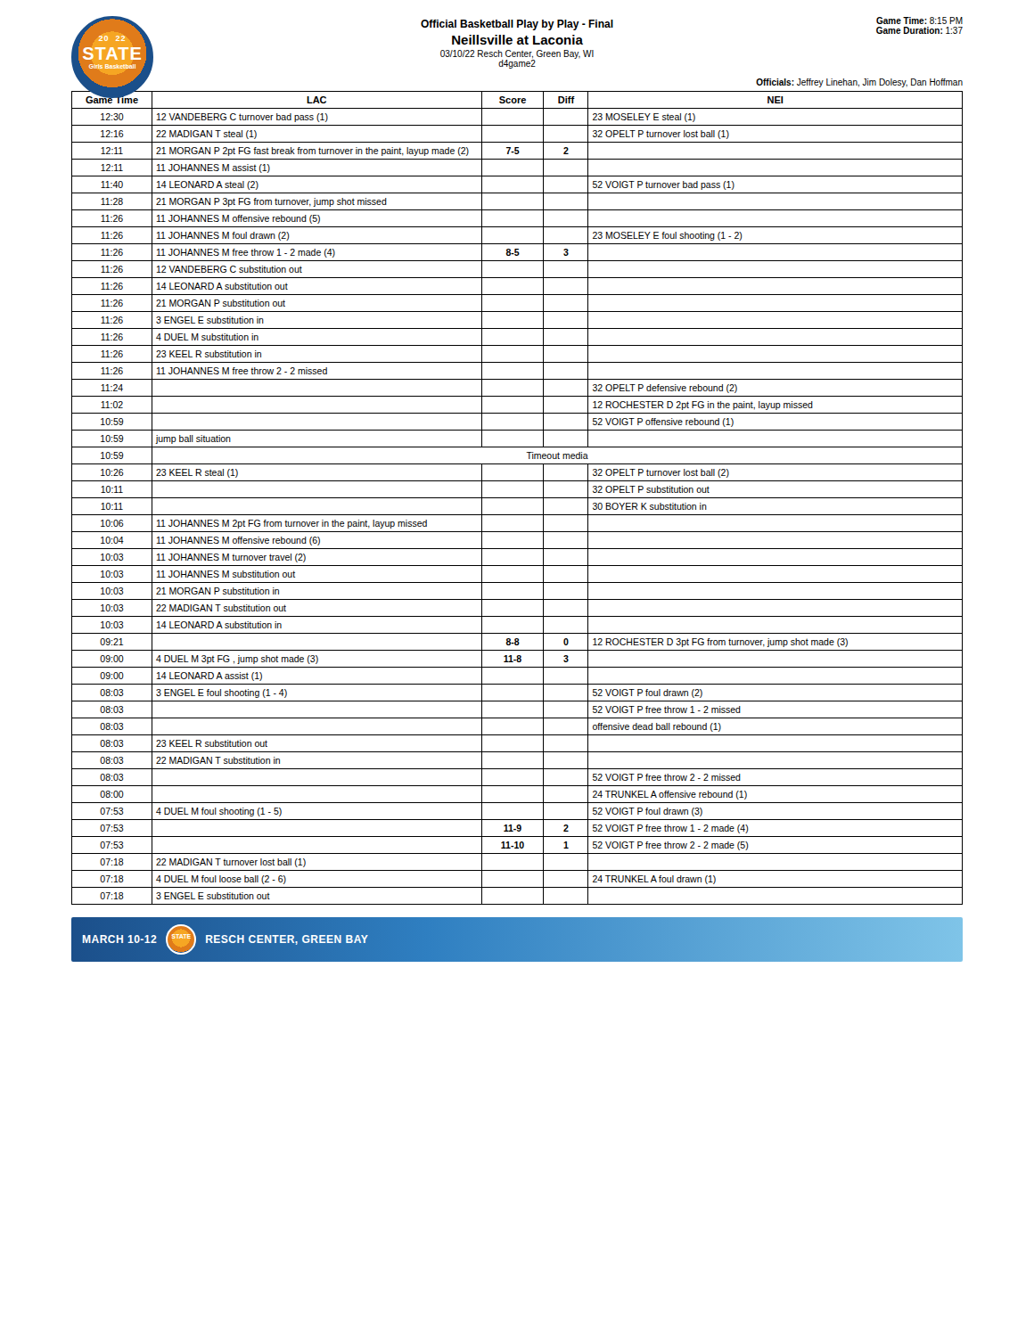20 22
STATE
Girls Basketball
Game Time: 8:15 PM
Game Duration: 1:37
Official Basketball Play by Play - Final
Neillsville at Laconia
03/10/22 Resch Center, Green Bay, WI
d4game2
Officials: Jeffrey Linehan, Jim Dolesy, Dan Hoffman
| Game Time | LAC | Score | Diff | NEI |
| --- | --- | --- | --- | --- |
| 12:30 | 12 VANDEBERG C turnover bad pass (1) | | | 23 MOSELEY E steal (1) |
| 12:16 | 22 MADIGAN T steal (1) | | | 32 OPELT P turnover lost ball (1) |
| 12:11 | 21 MORGAN P 2pt FG fast break from turnover in the paint, layup made (2) | 7-5 | 2 | |
| 12:11 | 11 JOHANNES M assist (1) | | | |
| 11:40 | 14 LEONARD A steal (2) | | | 52 VOIGT P turnover bad pass (1) |
| 11:28 | 21 MORGAN P 3pt FG from turnover, jump shot missed | | | |
| 11:26 | 11 JOHANNES M offensive rebound (5) | | | |
| 11:26 | 11 JOHANNES M foul drawn (2) | | | 23 MOSELEY E foul shooting (1 - 2) |
| 11:26 | 11 JOHANNES M free throw 1 - 2 made (4) | 8-5 | 3 | |
| 11:26 | 12 VANDEBERG C substitution out | | | |
| 11:26 | 14 LEONARD A substitution out | | | |
| 11:26 | 21 MORGAN P substitution out | | | |
| 11:26 | 3 ENGEL E substitution in | | | |
| 11:26 | 4 DUEL M substitution in | | | |
| 11:26 | 23 KEEL R substitution in | | | |
| 11:26 | 11 JOHANNES M free throw 2 - 2 missed | | | |
| 11:24 | | | | 32 OPELT P defensive rebound (2) |
| 11:02 | | | | 12 ROCHESTER D 2pt FG in the paint, layup missed |
| 10:59 | | | | 52 VOIGT P offensive rebound (1) |
| 10:59 | jump ball situation | | | |
| 10:59 | Timeout media |
| 10:26 | 23 KEEL R steal (1) | | | 32 OPELT P turnover lost ball (2) |
| 10:11 | | | | 32 OPELT P substitution out |
| 10:11 | | | | 30 BOYER K substitution in |
| 10:06 | 11 JOHANNES M 2pt FG from turnover in the paint, layup missed | | | |
| 10:04 | 11 JOHANNES M offensive rebound (6) | | | |
| 10:03 | 11 JOHANNES M turnover travel (2) | | | |
| 10:03 | 11 JOHANNES M substitution out | | | |
| 10:03 | 21 MORGAN P substitution in | | | |
| 10:03 | 22 MADIGAN T substitution out | | | |
| 10:03 | 14 LEONARD A substitution in | | | |
| 09:21 | | 8-8 | 0 | 12 ROCHESTER D 3pt FG from turnover, jump shot made (3) |
| 09:00 | 4 DUEL M 3pt FG , jump shot made (3) | 11-8 | 3 | |
| 09:00 | 14 LEONARD A assist (1) | | | |
| 08:03 | 3 ENGEL E foul shooting (1 - 4) | | | 52 VOIGT P foul drawn (2) |
| 08:03 | | | | 52 VOIGT P free throw 1 - 2 missed |
| 08:03 | | | | offensive dead ball rebound (1) |
| 08:03 | 23 KEEL R substitution out | | | |
| 08:03 | 22 MADIGAN T substitution in | | | |
| 08:03 | | | | 52 VOIGT P free throw 2 - 2 missed |
| 08:00 | | | | 24 TRUNKEL A offensive rebound (1) |
| 07:53 | 4 DUEL M foul shooting (1 - 5) | | | 52 VOIGT P foul drawn (3) |
| 07:53 | | 11-9 | 2 | 52 VOIGT P free throw 1 - 2 made (4) |
| 07:53 | | 11-10 | 1 | 52 VOIGT P free throw 2 - 2 made (5) |
| 07:18 | 22 MADIGAN T turnover lost ball (1) | | | |
| 07:18 | 4 DUEL M foul loose ball (2 - 6) | | | 24 TRUNKEL A foul drawn (1) |
| 07:18 | 3 ENGEL E substitution out | | | |
MARCH 10-12 STATE RESCH CENTER, GREEN BAY